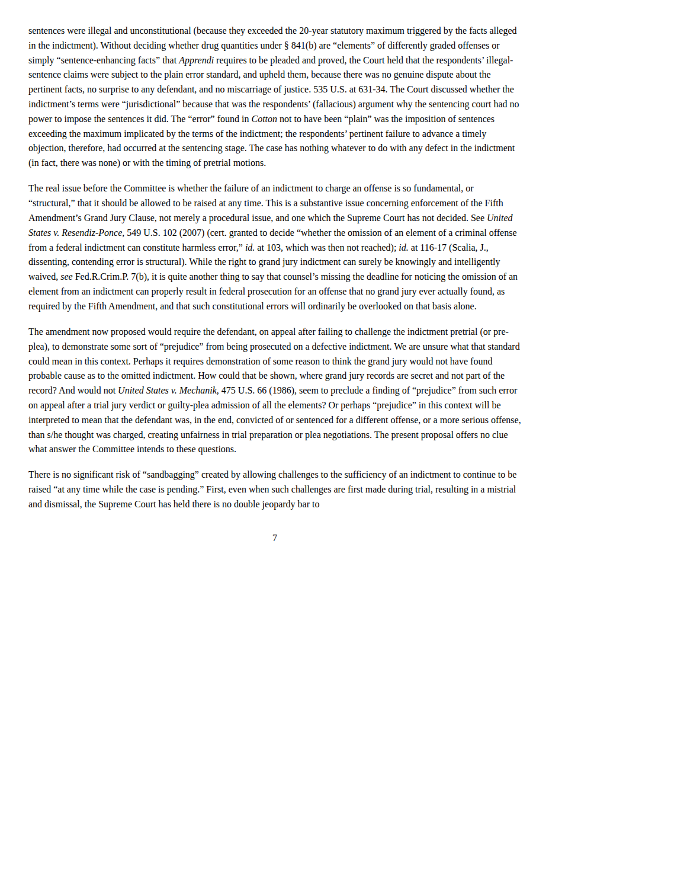sentences were illegal and unconstitutional (because they exceeded the 20-year statutory maximum triggered by the facts alleged in the indictment). Without deciding whether drug quantities under § 841(b) are “elements” of differently graded offenses or simply “sentence-enhancing facts” that Apprendi requires to be pleaded and proved, the Court held that the respondents’ illegal-sentence claims were subject to the plain error standard, and upheld them, because there was no genuine dispute about the pertinent facts, no surprise to any defendant, and no miscarriage of justice. 535 U.S. at 631-34. The Court discussed whether the indictment’s terms were “jurisdictional” because that was the respondents’ (fallacious) argument why the sentencing court had no power to impose the sentences it did. The “error” found in Cotton not to have been “plain” was the imposition of sentences exceeding the maximum implicated by the terms of the indictment; the respondents’ pertinent failure to advance a timely objection, therefore, had occurred at the sentencing stage. The case has nothing whatever to do with any defect in the indictment (in fact, there was none) or with the timing of pretrial motions.
The real issue before the Committee is whether the failure of an indictment to charge an offense is so fundamental, or “structural,” that it should be allowed to be raised at any time. This is a substantive issue concerning enforcement of the Fifth Amendment’s Grand Jury Clause, not merely a procedural issue, and one which the Supreme Court has not decided. See United States v. Resendiz-Ponce, 549 U.S. 102 (2007) (cert. granted to decide “whether the omission of an element of a criminal offense from a federal indictment can constitute harmless error,” id. at 103, which was then not reached); id. at 116-17 (Scalia, J., dissenting, contending error is structural). While the right to grand jury indictment can surely be knowingly and intelligently waived, see Fed.R.Crim.P. 7(b), it is quite another thing to say that counsel’s missing the deadline for noticing the omission of an element from an indictment can properly result in federal prosecution for an offense that no grand jury ever actually found, as required by the Fifth Amendment, and that such constitutional errors will ordinarily be overlooked on that basis alone.
The amendment now proposed would require the defendant, on appeal after failing to challenge the indictment pretrial (or pre-plea), to demonstrate some sort of “prejudice” from being prosecuted on a defective indictment. We are unsure what that standard could mean in this context. Perhaps it requires demonstration of some reason to think the grand jury would not have found probable cause as to the omitted indictment. How could that be shown, where grand jury records are secret and not part of the record? And would not United States v. Mechanik, 475 U.S. 66 (1986), seem to preclude a finding of “prejudice” from such error on appeal after a trial jury verdict or guilty-plea admission of all the elements? Or perhaps “prejudice” in this context will be interpreted to mean that the defendant was, in the end, convicted of or sentenced for a different offense, or a more serious offense, than s/he thought was charged, creating unfairness in trial preparation or plea negotiations. The present proposal offers no clue what answer the Committee intends to these questions.
There is no significant risk of “sandbagging” created by allowing challenges to the sufficiency of an indictment to continue to be raised “at any time while the case is pending.” First, even when such challenges are first made during trial, resulting in a mistrial and dismissal, the Supreme Court has held there is no double jeopardy bar to
7